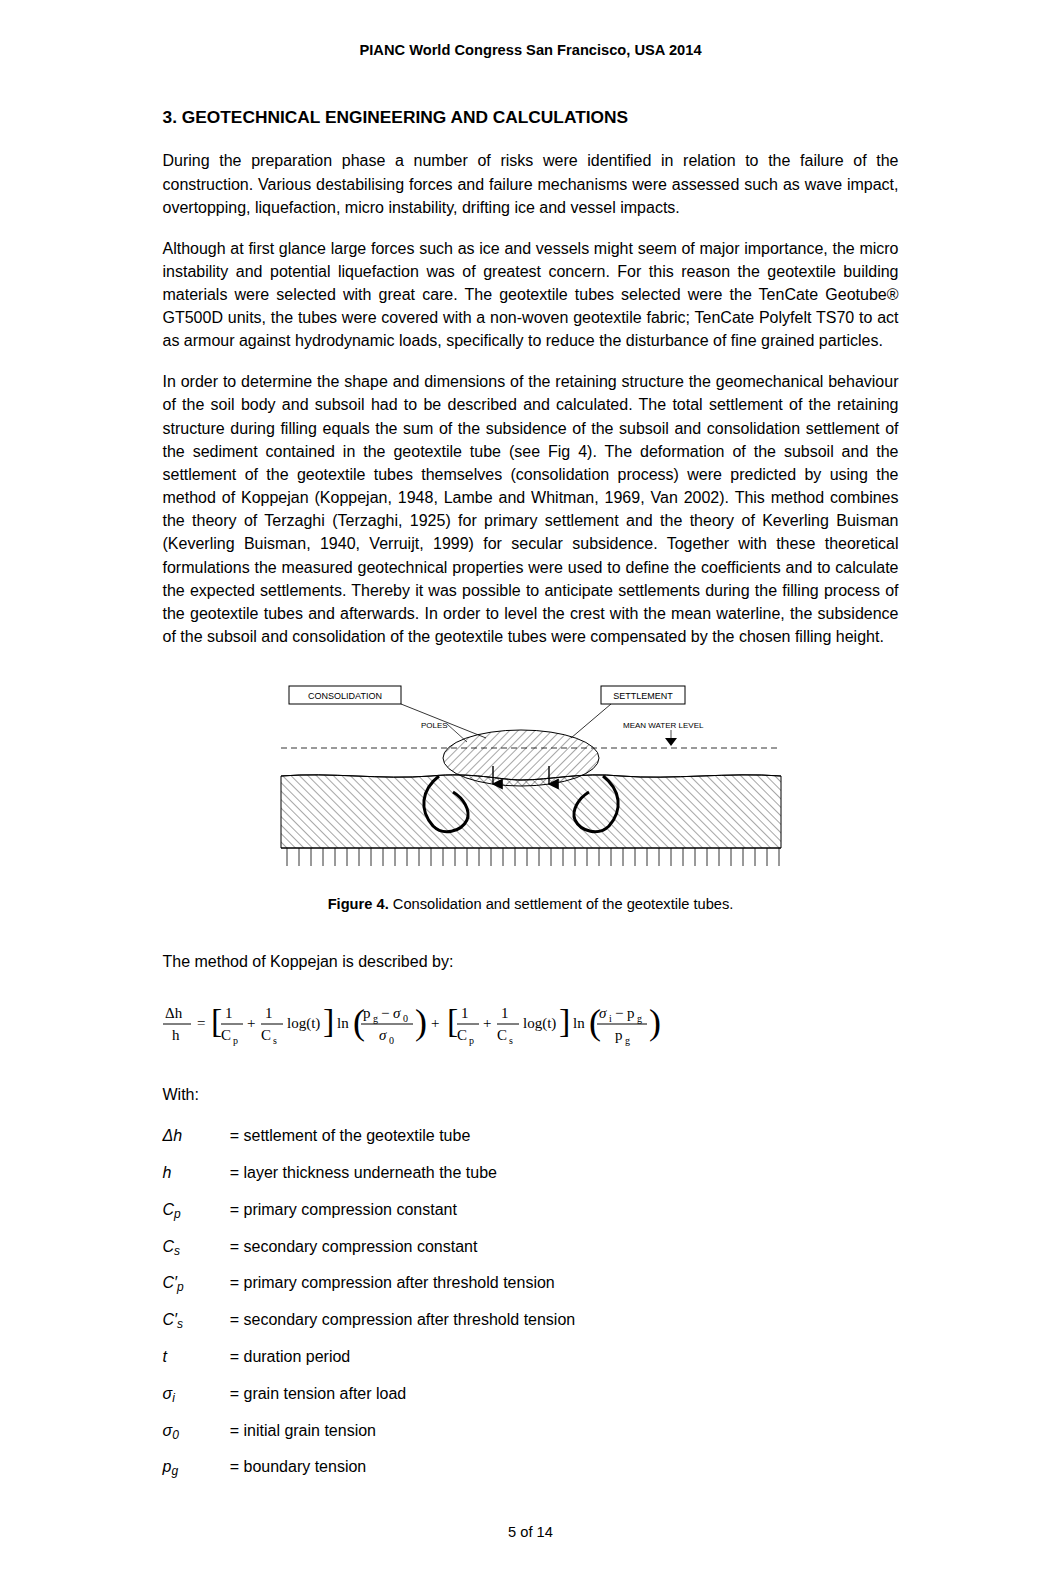PIANC World Congress San Francisco, USA 2014
3. GEOTECHNICAL ENGINEERING AND CALCULATIONS
During the preparation phase a number of risks were identified in relation to the failure of the construction. Various destabilising forces and failure mechanisms were assessed such as wave impact, overtopping, liquefaction, micro instability, drifting ice and vessel impacts.
Although at first glance large forces such as ice and vessels might seem of major importance, the micro instability and potential liquefaction was of greatest concern. For this reason the geotextile building materials were selected with great care. The geotextile tubes selected were the TenCate Geotube® GT500D units, the tubes were covered with a non-woven geotextile fabric; TenCate Polyfelt TS70 to act as armour against hydrodynamic loads, specifically to reduce the disturbance of fine grained particles.
In order to determine the shape and dimensions of the retaining structure the geomechanical behaviour of the soil body and subsoil had to be described and calculated. The total settlement of the retaining structure during filling equals the sum of the subsidence of the subsoil and consolidation settlement of the sediment contained in the geotextile tube (see Fig 4). The deformation of the subsoil and the settlement of the geotextile tubes themselves (consolidation process) were predicted by using the method of Koppejan (Koppejan, 1948, Lambe and Whitman, 1969, Van 2002). This method combines the theory of Terzaghi (Terzaghi, 1925) for primary settlement and the theory of Keverling Buisman (Keverling Buisman, 1940, Verruijt, 1999) for secular subsidence. Together with these theoretical formulations the measured geotechnical properties were used to define the coefficients and to calculate the expected settlements. Thereby it was possible to anticipate settlements during the filling process of the geotextile tubes and afterwards. In order to level the crest with the mean waterline, the subsidence of the subsoil and consolidation of the geotextile tubes were compensated by the chosen filling height.
CONSOLIDATION SETTLEMENT POLES MEAN WATER LEVEL
Figure 4. Consolidation and settlement of the geotextile tubes.
The method of Koppejan is described by:
Δh h = [ 1 Cp + 1 Cs log(t) ] ln ( pg − σ0 σ0 ) + [ 1 Cp + 1 Cs log(t) ] ln ( σi − pg pg )
With:
Δh
settlement of the geotextile tube
h
layer thickness underneath the tube
Cp
primary compression constant
Cs
secondary compression constant
C′p
primary compression after threshold tension
C′s
secondary compression after threshold tension
t
duration period
σi
grain tension after load
σ0
initial grain tension
pg
boundary tension
5 of 14